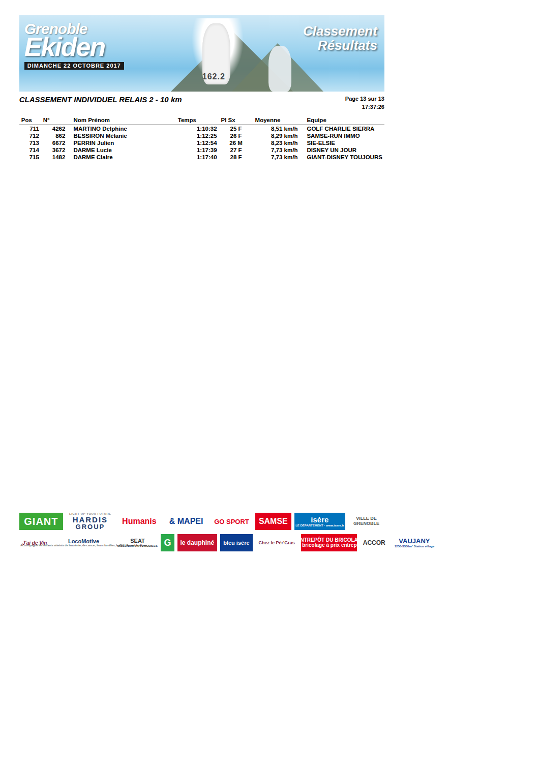162.2
Grenoble
Ekiden
DIMANCHE 22 OCTOBRE 2017
Classement
Résultats
CLASSEMENT INDIVIDUEL RELAIS 2 - 10 km
Page 13 sur 13
17:37:26
| Pos | N° | Nom Prénom | Temps | Pl Sx | Moyenne | Equipe |
| --- | --- | --- | --- | --- | --- | --- |
| 711 | 4262 | MARTINO Delphine | 1:10:32 | 25 F | 8,51 km/h | GOLF CHARLIE SIERRA |
| 712 | 862 | BESSIRON Mélanie | 1:12:25 | 26 F | 8,29 km/h | SAMSE-RUN IMMO |
| 713 | 6672 | PERRIN Julien | 1:12:54 | 26 M | 8,23 km/h | SIE-ELSIE |
| 714 | 3672 | DARME Lucie | 1:17:39 | 27 F | 7,73 km/h | DISNEY UN JOUR |
| 715 | 1482 | DARME Claire | 1:17:40 | 28 F | 7,73 km/h | GIANT-DISNEY TOUJOURS |
GIANT
LIGHT UP YOUR FUTURE HARDIS GROUP
Humanis
& MAPEI
GO SPORT
SAMSE
isère LE DÉPARTEMENT · www.isere.fr
VILLE DE
GRENOBLE
J'ai de Vin
LocoMotive Accompagne les enfants atteints de leucémie, de cancer, leurs familles, le CHU Grenoble-Alpes
SEAT MILLENIUM AUTOMOBILES
G
le dauphiné
bleu isère
Chez le Pèr'Gras
L'ENTREPÔT DU BRICOLAGE Le bricolage à prix entrepôt.
ACCOR
VAUJANY 1250-3300m² Station village